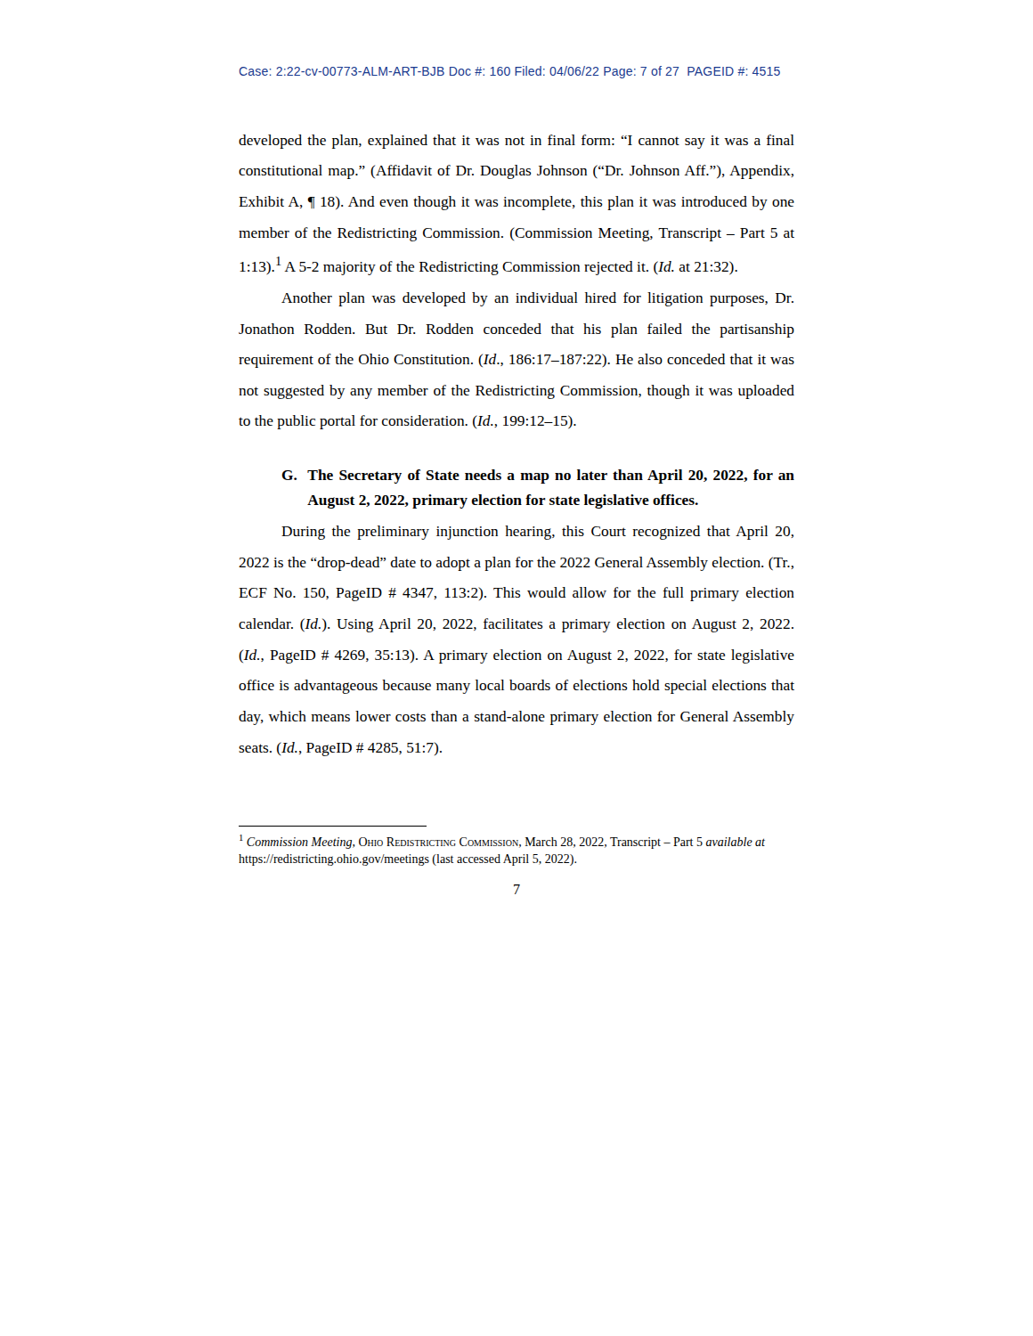Case: 2:22-cv-00773-ALM-ART-BJB Doc #: 160 Filed: 04/06/22 Page: 7 of 27 PAGEID #: 4515
developed the plan, explained that it was not in final form: “I cannot say it was a final constitutional map.” (Affidavit of Dr. Douglas Johnson (“Dr. Johnson Aff.”), Appendix, Exhibit A, ¶ 18). And even though it was incomplete, this plan it was introduced by one member of the Redistricting Commission. (Commission Meeting, Transcript – Part 5 at 1:13).1 A 5-2 majority of the Redistricting Commission rejected it. (Id. at 21:32).
Another plan was developed by an individual hired for litigation purposes, Dr. Jonathon Rodden. But Dr. Rodden conceded that his plan failed the partisanship requirement of the Ohio Constitution. (Id., 186:17–187:22). He also conceded that it was not suggested by any member of the Redistricting Commission, though it was uploaded to the public portal for consideration. (Id., 199:12–15).
G. The Secretary of State needs a map no later than April 20, 2022, for an August 2, 2022, primary election for state legislative offices.
During the preliminary injunction hearing, this Court recognized that April 20, 2022 is the “drop-dead” date to adopt a plan for the 2022 General Assembly election. (Tr., ECF No. 150, PageID # 4347, 113:2). This would allow for the full primary election calendar. (Id.). Using April 20, 2022, facilitates a primary election on August 2, 2022. (Id., PageID # 4269, 35:13). A primary election on August 2, 2022, for state legislative office is advantageous because many local boards of elections hold special elections that day, which means lower costs than a stand-alone primary election for General Assembly seats. (Id., PageID # 4285, 51:7).
1 Commission Meeting, Ohio Redistricting Commission, March 28, 2022, Transcript – Part 5 available at https://redistricting.ohio.gov/meetings (last accessed April 5, 2022).
7